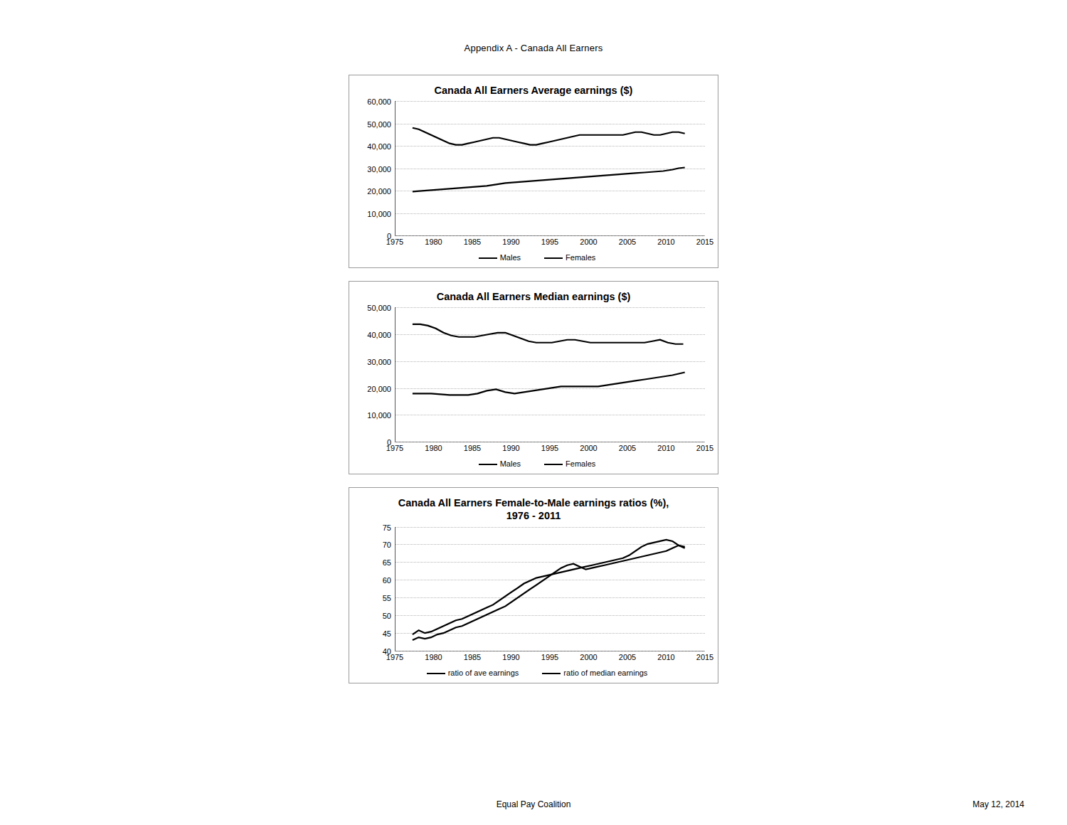Appendix A - Canada All Earners
Canada All Earners Average earnings ($)
60,000
50,000
40,000
30,000
20,000
10,000
0
1975 1980 1985 1990 1995 2000 2005 2010 2015
Males Females
Canada All Earners Median earnings ($)
50,000
40,000
30,000
20,000
10,000
0
1975 1980 1985 1990 1995 2000 2005 2010 2015
Males Females
Canada All Earners Female-to-Male earnings ratios (%),
1976 - 2011
75
70
65
60
55
50
45
40
1975 1980 1985 1990 1995 2000 2005 2010 2015
ratio of ave earnings ratio of median earnings
Equal Pay Coalition
May 12, 2014